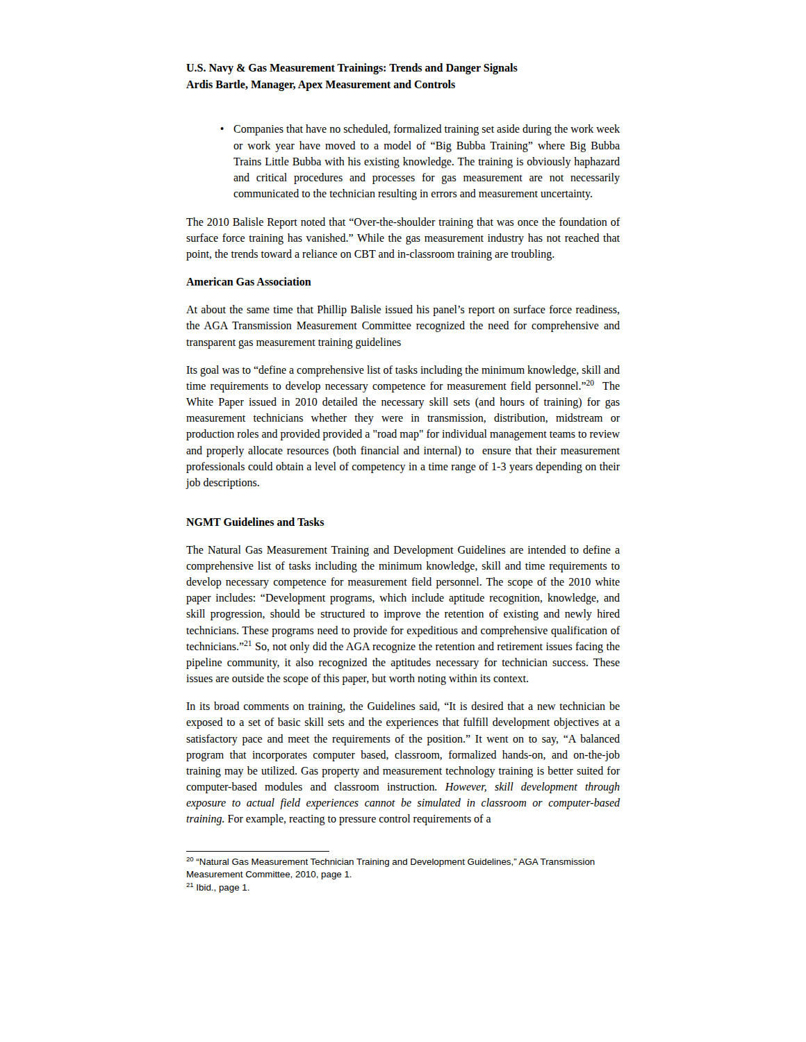U.S. Navy & Gas Measurement Trainings: Trends and Danger Signals Ardis Bartle, Manager, Apex Measurement and Controls
Companies that have no scheduled, formalized training set aside during the work week or work year have moved to a model of “Big Bubba Training” where Big Bubba Trains Little Bubba with his existing knowledge. The training is obviously haphazard and critical procedures and processes for gas measurement are not necessarily communicated to the technician resulting in errors and measurement uncertainty.
The 2010 Balisle Report noted that “Over-the-shoulder training that was once the foundation of surface force training has vanished.” While the gas measurement industry has not reached that point, the trends toward a reliance on CBT and in-classroom training are troubling.
American Gas Association
At about the same time that Phillip Balisle issued his panel’s report on surface force readiness, the AGA Transmission Measurement Committee recognized the need for comprehensive and transparent gas measurement training guidelines
Its goal was to “define a comprehensive list of tasks including the minimum knowledge, skill and time requirements to develop necessary competence for measurement field personnel.”20 The White Paper issued in 2010 detailed the necessary skill sets (and hours of training) for gas measurement technicians whether they were in transmission, distribution, midstream or production roles and provided provided a "road map" for individual management teams to review and properly allocate resources (both financial and internal) to ensure that their measurement professionals could obtain a level of competency in a time range of 1-3 years depending on their job descriptions.
NGMT Guidelines and Tasks
The Natural Gas Measurement Training and Development Guidelines are intended to define a comprehensive list of tasks including the minimum knowledge, skill and time requirements to develop necessary competence for measurement field personnel. The scope of the 2010 white paper includes: “Development programs, which include aptitude recognition, knowledge, and skill progression, should be structured to improve the retention of existing and newly hired technicians. These programs need to provide for expeditious and comprehensive qualification of technicians.”21 So, not only did the AGA recognize the retention and retirement issues facing the pipeline community, it also recognized the aptitudes necessary for technician success. These issues are outside the scope of this paper, but worth noting within its context.
In its broad comments on training, the Guidelines said, “It is desired that a new technician be exposed to a set of basic skill sets and the experiences that fulfill development objectives at a satisfactory pace and meet the requirements of the position.” It went on to say, “A balanced program that incorporates computer based, classroom, formalized hands-on, and on-the-job training may be utilized. Gas property and measurement technology training is better suited for computer-based modules and classroom instruction. However, skill development through exposure to actual field experiences cannot be simulated in classroom or computer-based training. For example, reacting to pressure control requirements of a
20 “Natural Gas Measurement Technician Training and Development Guidelines,” AGA Transmission Measurement Committee, 2010, page 1.
21 Ibid., page 1.